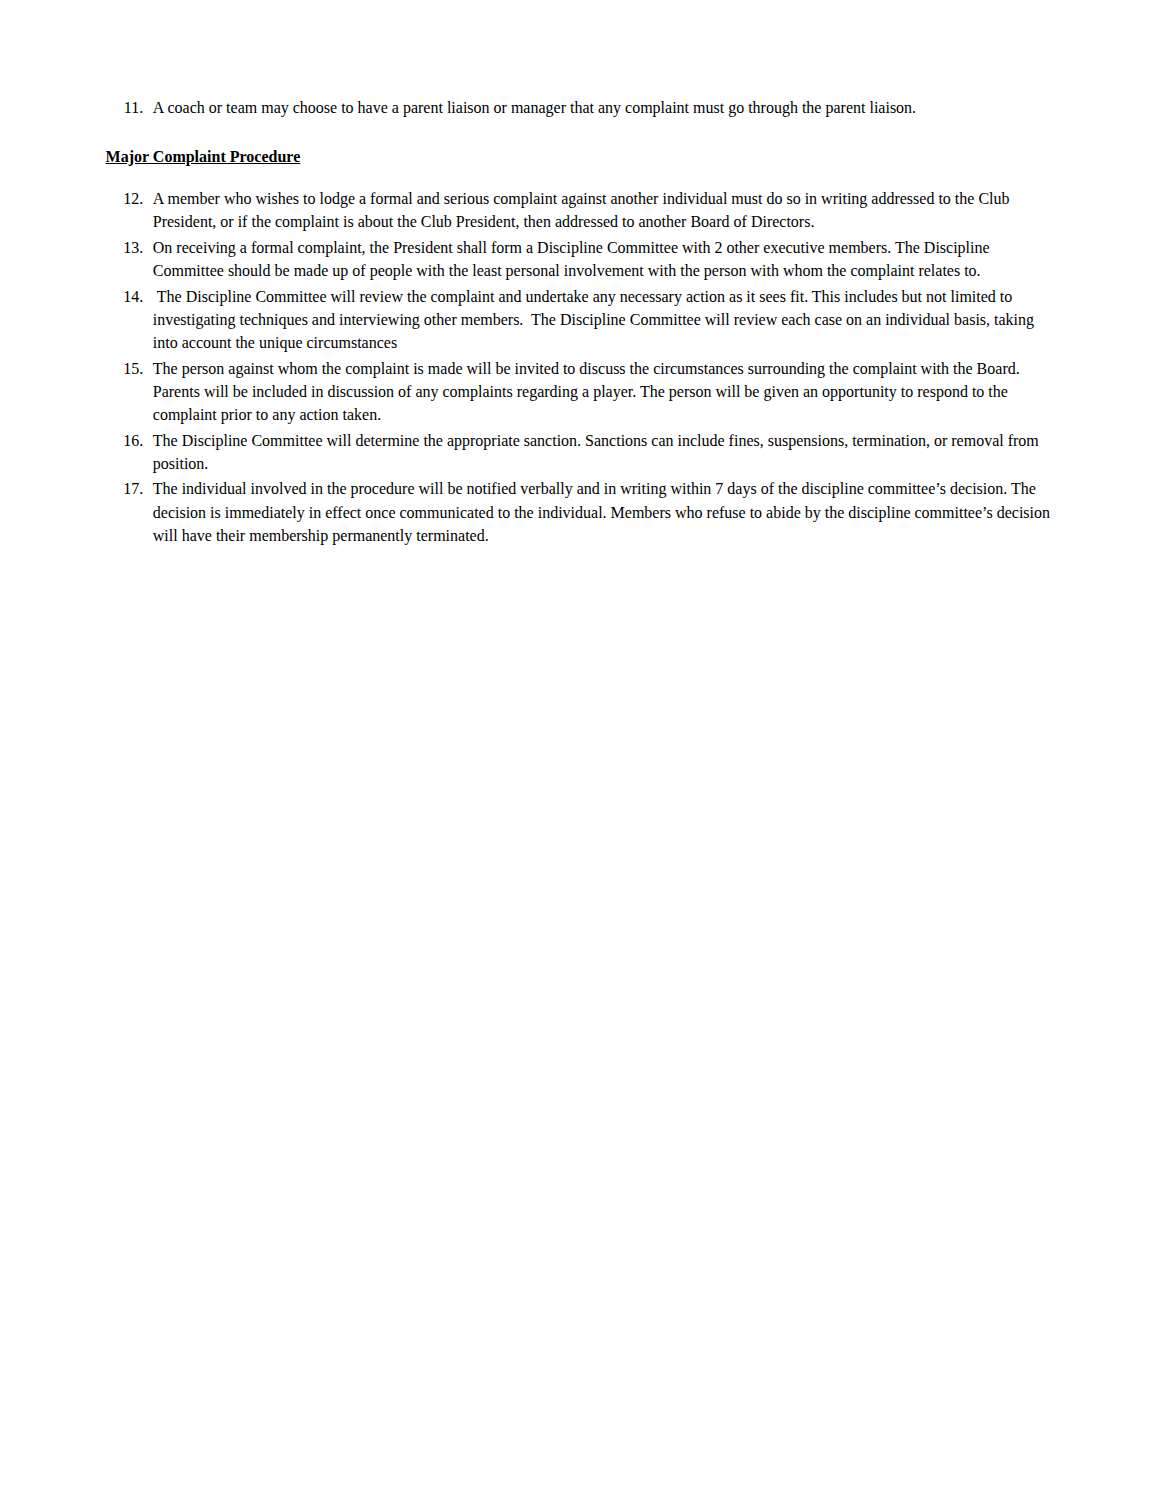A coach or team may choose to have a parent liaison or manager that any complaint must go through the parent liaison.
Major Complaint Procedure
A member who wishes to lodge a formal and serious complaint against another individual must do so in writing addressed to the Club President, or if the complaint is about the Club President, then addressed to another Board of Directors.
On receiving a formal complaint, the President shall form a Discipline Committee with 2 other executive members. The Discipline Committee should be made up of people with the least personal involvement with the person with whom the complaint relates to.
The Discipline Committee will review the complaint and undertake any necessary action as it sees fit. This includes but not limited to investigating techniques and interviewing other members. The Discipline Committee will review each case on an individual basis, taking into account the unique circumstances
The person against whom the complaint is made will be invited to discuss the circumstances surrounding the complaint with the Board. Parents will be included in discussion of any complaints regarding a player. The person will be given an opportunity to respond to the complaint prior to any action taken.
The Discipline Committee will determine the appropriate sanction. Sanctions can include fines, suspensions, termination, or removal from position.
The individual involved in the procedure will be notified verbally and in writing within 7 days of the discipline committee’s decision. The decision is immediately in effect once communicated to the individual. Members who refuse to abide by the discipline committee’s decision will have their membership permanently terminated.